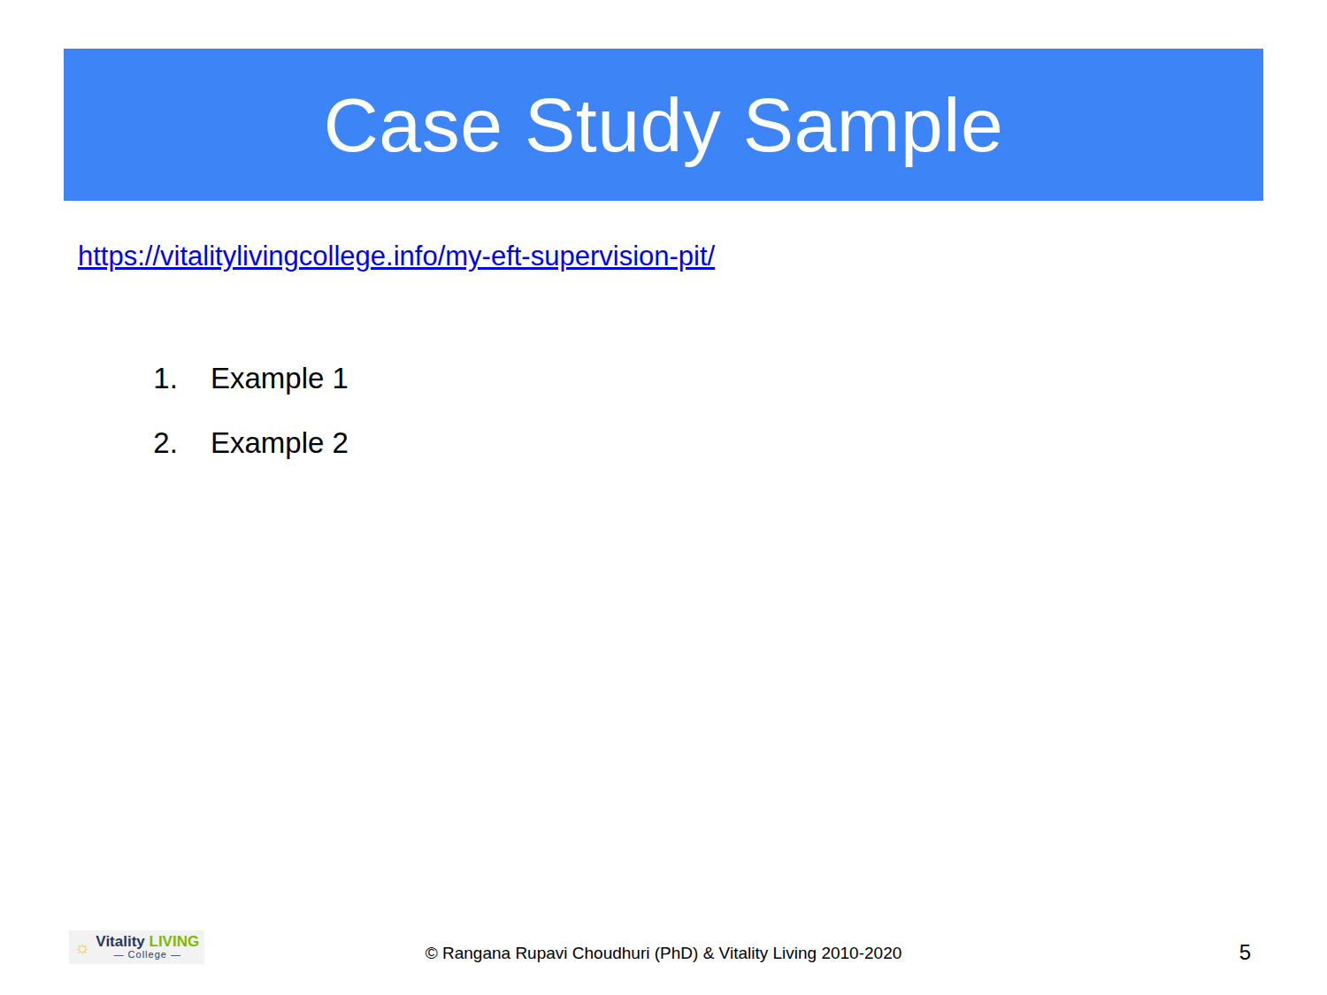Case Study Sample
https://vitalitylivingcollege.info/my-eft-supervision-pit/
Example 1
Example 2
☼ Vitality LIVING — College —
© Rangana Rupavi Choudhuri (PhD) & Vitality Living 2010-2020
5